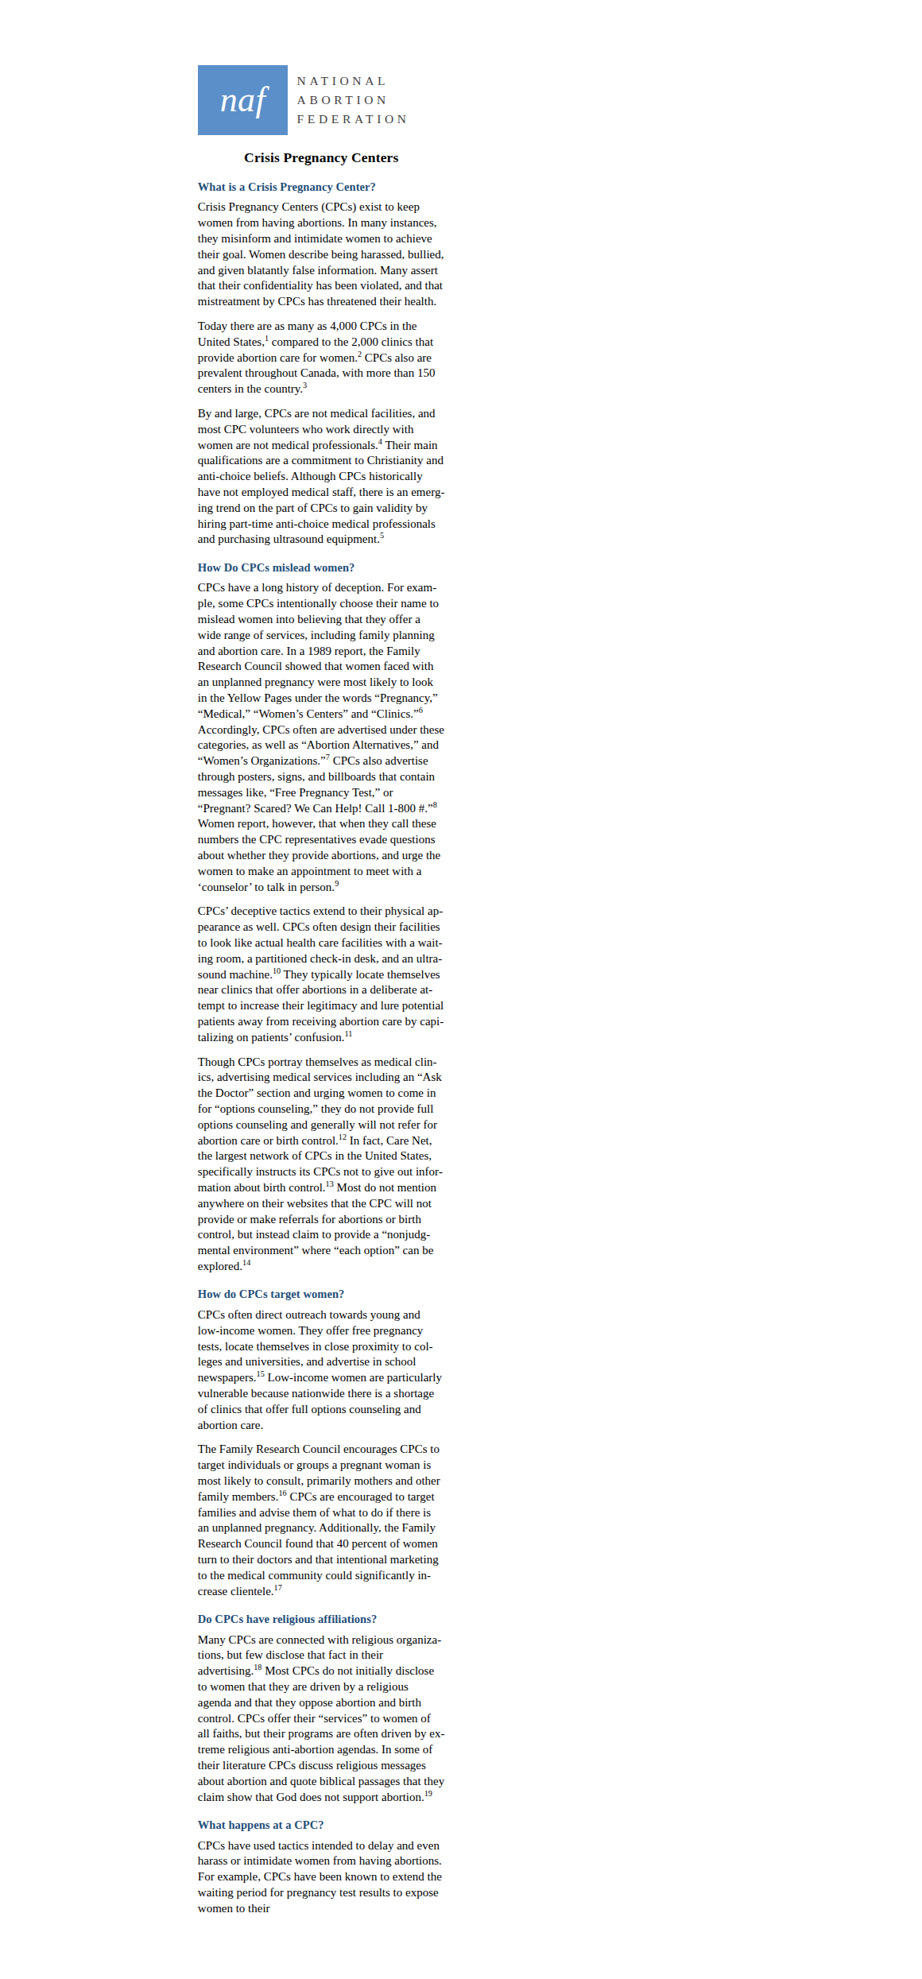naf
National Abortion Federation
Crisis Pregnancy Centers
What is a Crisis Pregnancy Center?
Crisis Pregnancy Centers (CPCs) exist to keep women from having abortions. In many instances, they misinform and intimidate women to achieve their goal. Women describe being harassed, bullied, and given blatantly false information. Many assert that their confidentiality has been violated, and that mistreatment by CPCs has threatened their health.
Today there are as many as 4,000 CPCs in the United States,1 compared to the 2,000 clinics that provide abortion care for women.2 CPCs also are prevalent throughout Canada, with more than 150 centers in the country.3
By and large, CPCs are not medical facilities, and most CPC volunteers who work directly with women are not medical professionals.4 Their main qualifications are a commitment to Christianity and anti-choice beliefs. Although CPCs historically have not employed medical staff, there is an emerging trend on the part of CPCs to gain validity by hiring part-time anti-choice medical professionals and purchasing ultrasound equipment.5
How Do CPCs mislead women?
CPCs have a long history of deception. For example, some CPCs intentionally choose their name to mislead women into believing that they offer a wide range of services, including family planning and abortion care. In a 1989 report, the Family Research Council showed that women faced with an unplanned pregnancy were most likely to look in the Yellow Pages under the words “Pregnancy,” “Medical,” “Women’s Centers” and “Clinics.”6 Accordingly, CPCs often are advertised under these categories, as well as “Abortion Alternatives,” and “Women’s Organizations.”7 CPCs also advertise through posters, signs, and billboards that contain messages like, “Free Pregnancy Test,” or “Pregnant? Scared? We Can Help! Call 1-800 #.”8 Women report, however, that when they call these numbers the CPC representatives evade questions about whether they provide abortions, and urge the women to make an appointment to meet with a ‘counselor’ to talk in person.9
CPCs’ deceptive tactics extend to their physical appearance as well. CPCs often design their facilities to look like actual health care facilities with a waiting room, a partitioned check-in desk, and an ultrasound machine.10 They typically locate themselves near clinics that offer abortions in a deliberate attempt to increase their legitimacy and lure potential patients away from receiving abortion care by capitalizing on patients’ confusion.11
Though CPCs portray themselves as medical clinics, advertising medical services including an “Ask the Doctor” section and urging women to come in for “options counseling,” they do not provide full options counseling and generally will not refer for abortion care or birth control.12 In fact, Care Net, the largest network of CPCs in the United States, specifically instructs its CPCs not to give out information about birth control.13 Most do not mention anywhere on their websites that the CPC will not provide or make referrals for abortions or birth control, but instead claim to provide a “nonjudgmental environment” where “each option” can be explored.14
How do CPCs target women?
CPCs often direct outreach towards young and low-income women. They offer free pregnancy tests, locate themselves in close proximity to colleges and universities, and advertise in school newspapers.15 Low-income women are particularly vulnerable because nationwide there is a shortage of clinics that offer full options counseling and abortion care.
The Family Research Council encourages CPCs to target individuals or groups a pregnant woman is most likely to consult, primarily mothers and other family members.16 CPCs are encouraged to target families and advise them of what to do if there is an unplanned pregnancy. Additionally, the Family Research Council found that 40 percent of women turn to their doctors and that intentional marketing to the medical community could significantly increase clientele.17
Do CPCs have religious affiliations?
Many CPCs are connected with religious organizations, but few disclose that fact in their advertising.18 Most CPCs do not initially disclose to women that they are driven by a religious agenda and that they oppose abortion and birth control. CPCs offer their “services” to women of all faiths, but their programs are often driven by extreme religious anti-abortion agendas. In some of their literature CPCs discuss religious messages about abortion and quote biblical passages that they claim show that God does not support abortion.19
What happens at a CPC?
CPCs have used tactics intended to delay and even harass or intimidate women from having abortions. For example, CPCs have been known to extend the waiting period for pregnancy test results to expose women to their